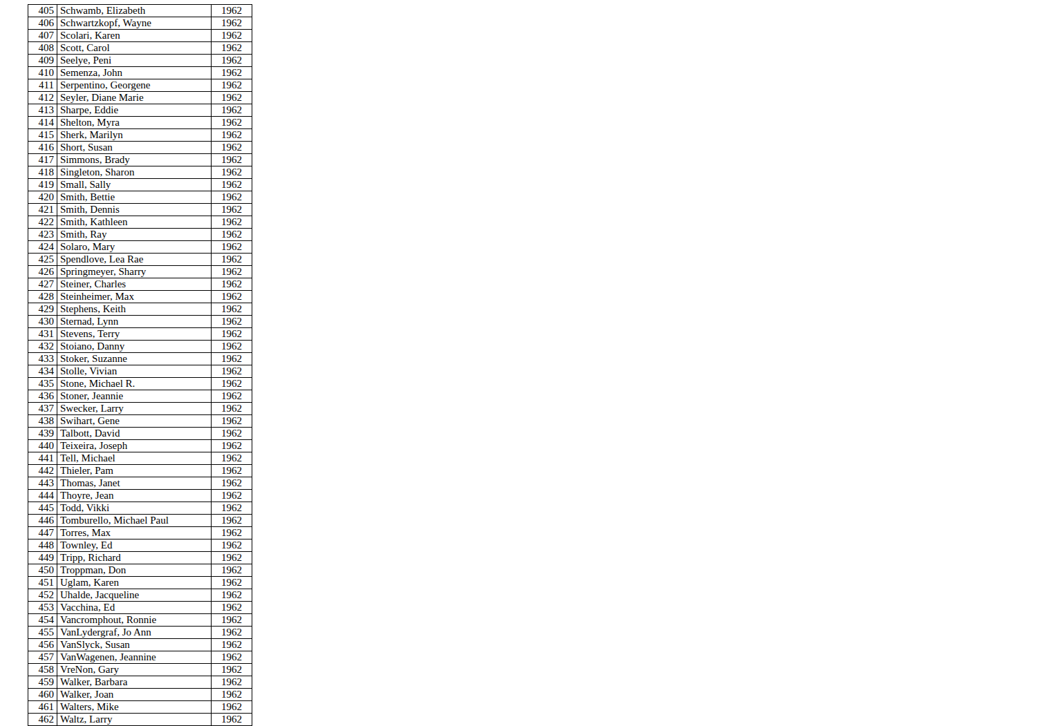| 405 | Schwamb, Elizabeth | 1962 |
| 406 | Schwartzkopf, Wayne | 1962 |
| 407 | Scolari, Karen | 1962 |
| 408 | Scott, Carol | 1962 |
| 409 | Seelye, Peni | 1962 |
| 410 | Semenza, John | 1962 |
| 411 | Serpentino, Georgene | 1962 |
| 412 | Seyler, Diane Marie | 1962 |
| 413 | Sharpe, Eddie | 1962 |
| 414 | Shelton, Myra | 1962 |
| 415 | Sherk, Marilyn | 1962 |
| 416 | Short, Susan | 1962 |
| 417 | Simmons, Brady | 1962 |
| 418 | Singleton, Sharon | 1962 |
| 419 | Small, Sally | 1962 |
| 420 | Smith, Bettie | 1962 |
| 421 | Smith, Dennis | 1962 |
| 422 | Smith, Kathleen | 1962 |
| 423 | Smith, Ray | 1962 |
| 424 | Solaro, Mary | 1962 |
| 425 | Spendlove, Lea Rae | 1962 |
| 426 | Springmeyer, Sharry | 1962 |
| 427 | Steiner, Charles | 1962 |
| 428 | Steinheimer, Max | 1962 |
| 429 | Stephens, Keith | 1962 |
| 430 | Sternad, Lynn | 1962 |
| 431 | Stevens, Terry | 1962 |
| 432 | Stoiano, Danny | 1962 |
| 433 | Stoker, Suzanne | 1962 |
| 434 | Stolle, Vivian | 1962 |
| 435 | Stone, Michael R. | 1962 |
| 436 | Stoner, Jeannie | 1962 |
| 437 | Swecker, Larry | 1962 |
| 438 | Swihart, Gene | 1962 |
| 439 | Talbott, David | 1962 |
| 440 | Teixeira, Joseph | 1962 |
| 441 | Tell, Michael | 1962 |
| 442 | Thieler, Pam | 1962 |
| 443 | Thomas, Janet | 1962 |
| 444 | Thoyre, Jean | 1962 |
| 445 | Todd, Vikki | 1962 |
| 446 | Tomburello, Michael Paul | 1962 |
| 447 | Torres, Max | 1962 |
| 448 | Townley, Ed | 1962 |
| 449 | Tripp, Richard | 1962 |
| 450 | Troppman, Don | 1962 |
| 451 | Uglam, Karen | 1962 |
| 452 | Uhalde, Jacqueline | 1962 |
| 453 | Vacchina, Ed | 1962 |
| 454 | Vancromphout, Ronnie | 1962 |
| 455 | VanLydergraf, Jo Ann | 1962 |
| 456 | VanSlyck, Susan | 1962 |
| 457 | VanWagenen, Jeannine | 1962 |
| 458 | VreNon, Gary | 1962 |
| 459 | Walker, Barbara | 1962 |
| 460 | Walker, Joan | 1962 |
| 461 | Walters, Mike | 1962 |
| 462 | Waltz, Larry | 1962 |